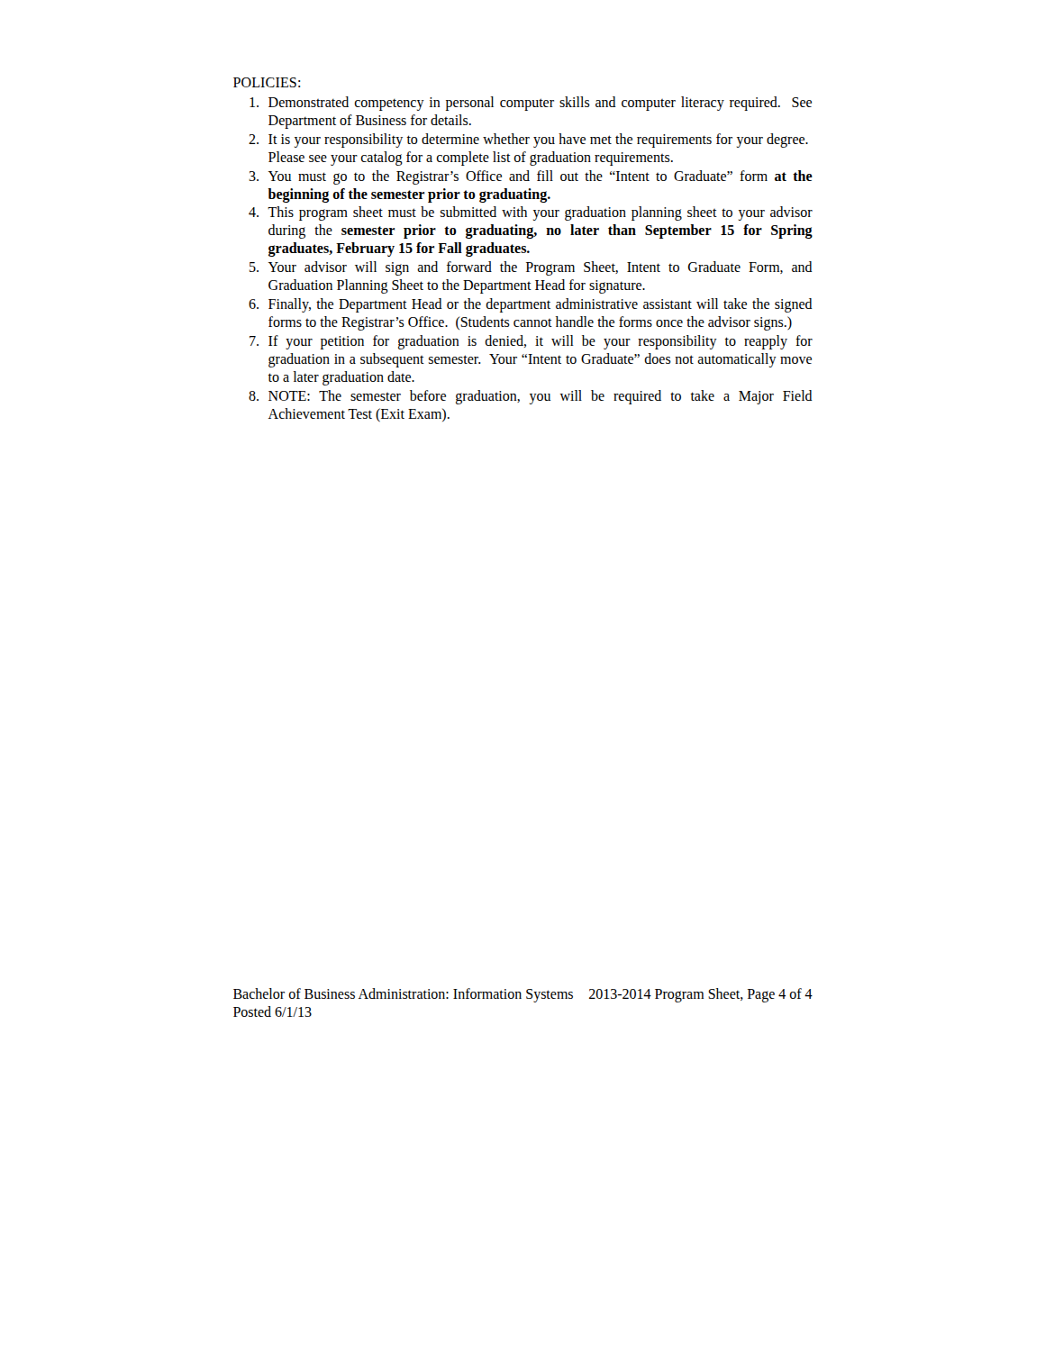POLICIES:
Demonstrated competency in personal computer skills and computer literacy required. See Department of Business for details.
It is your responsibility to determine whether you have met the requirements for your degree. Please see your catalog for a complete list of graduation requirements.
You must go to the Registrar’s Office and fill out the “Intent to Graduate” form at the beginning of the semester prior to graduating.
This program sheet must be submitted with your graduation planning sheet to your advisor during the semester prior to graduating, no later than September 15 for Spring graduates, February 15 for Fall graduates.
Your advisor will sign and forward the Program Sheet, Intent to Graduate Form, and Graduation Planning Sheet to the Department Head for signature.
Finally, the Department Head or the department administrative assistant will take the signed forms to the Registrar’s Office. (Students cannot handle the forms once the advisor signs.)
If your petition for graduation is denied, it will be your responsibility to reapply for graduation in a subsequent semester. Your “Intent to Graduate” does not automatically move to a later graduation date.
NOTE: The semester before graduation, you will be required to take a Major Field Achievement Test (Exit Exam).
Bachelor of Business Administration: Information Systems
Posted 6/1/13
2013-2014 Program Sheet, Page 4 of 4